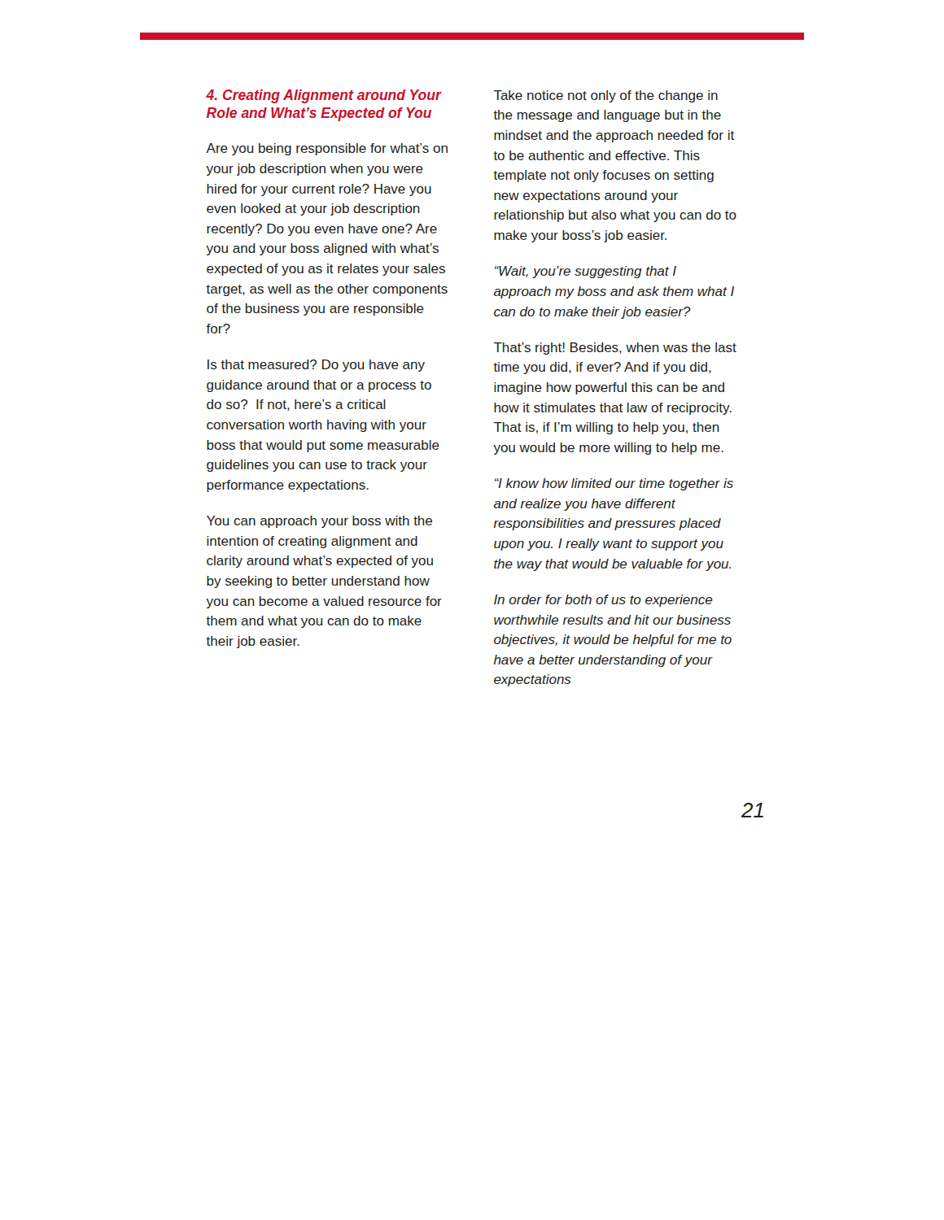4. Creating Alignment around Your Role and What’s Expected of You
Are you being responsible for what’s on your job description when you were hired for your current role? Have you even looked at your job description recently? Do you even have one? Are you and your boss aligned with what’s expected of you as it relates your sales target, as well as the other components of the business you are responsible for?
Is that measured? Do you have any guidance around that or a process to do so? If not, here’s a critical conversation worth having with your boss that would put some measurable guidelines you can use to track your performance expectations.
You can approach your boss with the intention of creating alignment and clarity around what’s expected of you by seeking to better understand how you can become a valued resource for them and what you can do to make their job easier.
Take notice not only of the change in the message and language but in the mindset and the approach needed for it to be authentic and effective. This template not only focuses on setting new expectations around your relationship but also what you can do to make your boss’s job easier.
“Wait, you’re suggesting that I approach my boss and ask them what I can do to make their job easier?
That’s right! Besides, when was the last time you did, if ever? And if you did, imagine how powerful this can be and how it stimulates that law of reciprocity. That is, if I’m willing to help you, then you would be more willing to help me.
“I know how limited our time together is and realize you have different responsibilities and pressures placed upon you. I really want to support you the way that would be valuable for you.
In order for both of us to experience worthwhile results and hit our business objectives, it would be helpful for me to have a better understanding of your expectations
21